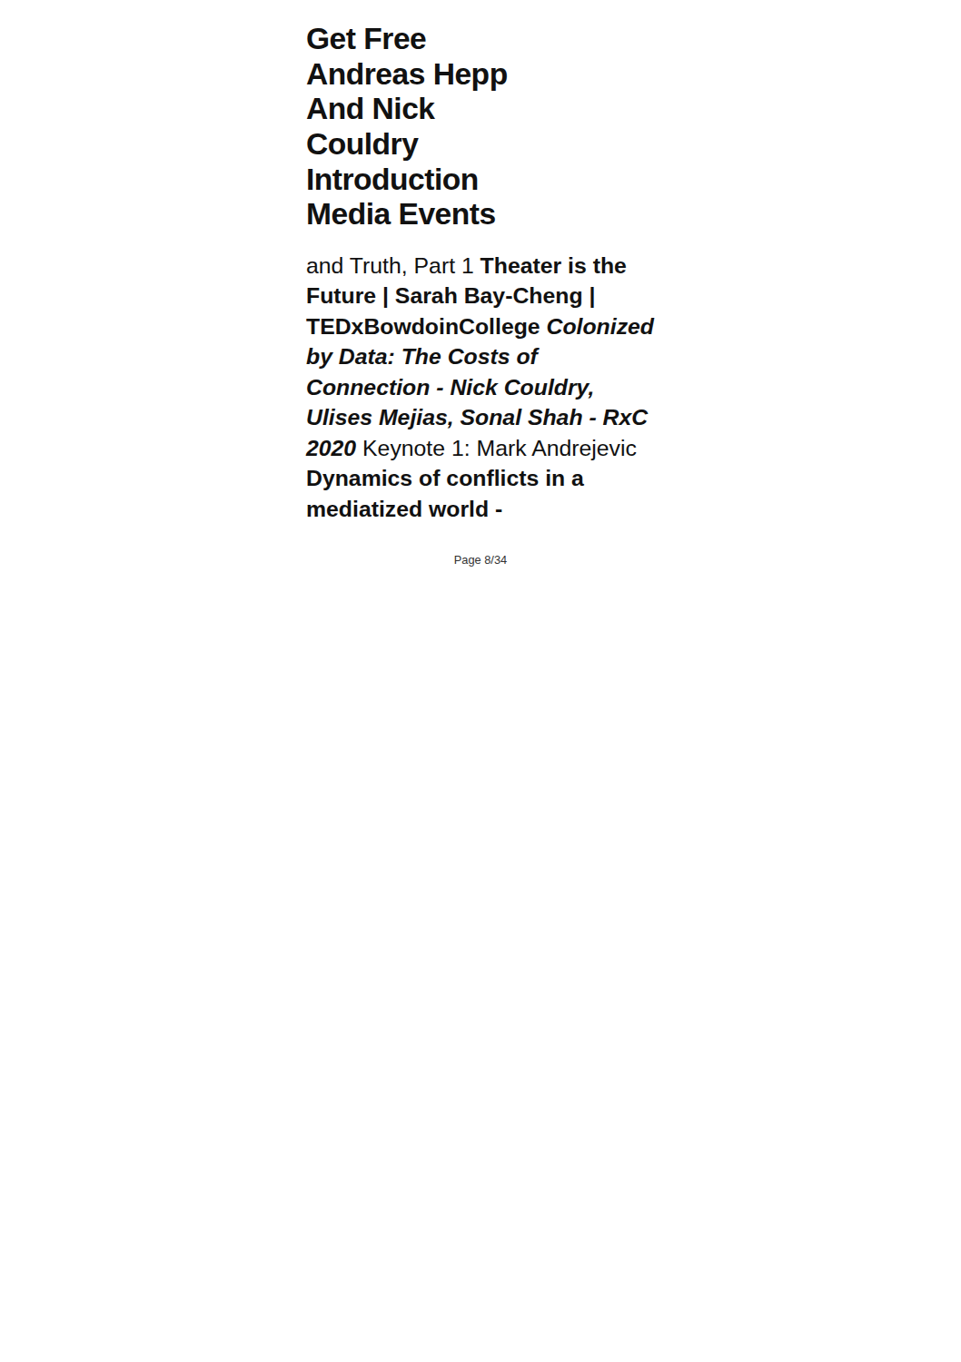Get Free Andreas Hepp And Nick Couldry Introduction Media Events
and Truth, Part 1 Theater is the Future | Sarah Bay-Cheng | TEDxBowdoinCollege Colonized by Data: The Costs of Connection - Nick Couldry, Ulises Mejias, Sonal Shah - RxC 2020 Keynote 1: Mark Andrejevic Dynamics of conflicts in a mediatized world -
Page 8/34